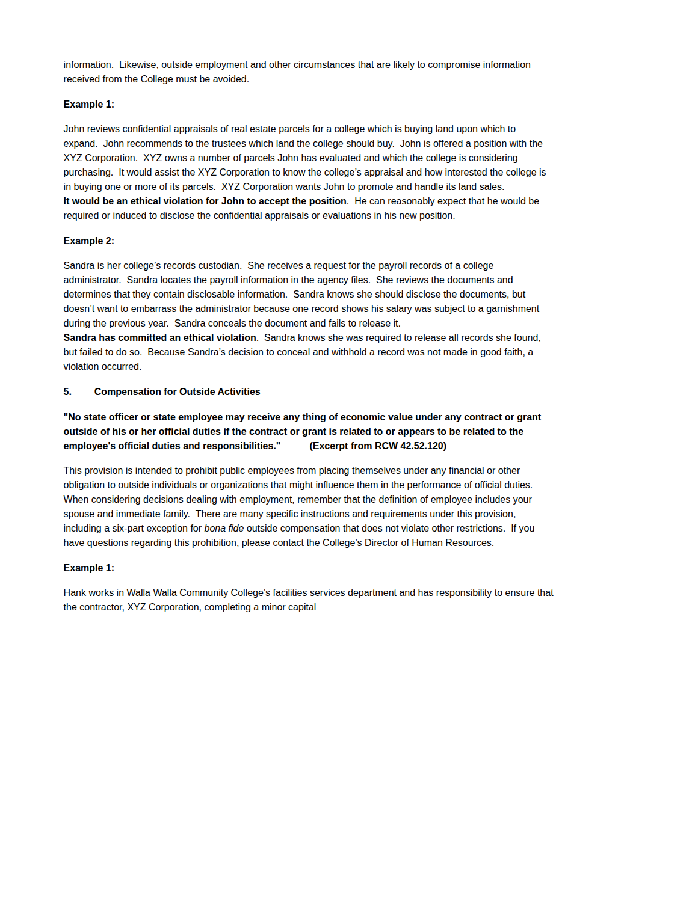information. Likewise, outside employment and other circumstances that are likely to compromise information received from the College must be avoided.
Example 1:
John reviews confidential appraisals of real estate parcels for a college which is buying land upon which to expand. John recommends to the trustees which land the college should buy. John is offered a position with the XYZ Corporation. XYZ owns a number of parcels John has evaluated and which the college is considering purchasing. It would assist the XYZ Corporation to know the college’s appraisal and how interested the college is in buying one or more of its parcels. XYZ Corporation wants John to promote and handle its land sales.
It would be an ethical violation for John to accept the position. He can reasonably expect that he would be required or induced to disclose the confidential appraisals or evaluations in his new position.
Example 2:
Sandra is her college’s records custodian. She receives a request for the payroll records of a college administrator. Sandra locates the payroll information in the agency files. She reviews the documents and determines that they contain disclosable information. Sandra knows she should disclose the documents, but doesn’t want to embarrass the administrator because one record shows his salary was subject to a garnishment during the previous year. Sandra conceals the document and fails to release it.
Sandra has committed an ethical violation. Sandra knows she was required to release all records she found, but failed to do so. Because Sandra’s decision to conceal and withhold a record was not made in good faith, a violation occurred.
5. Compensation for Outside Activities
"No state officer or state employee may receive any thing of economic value under any contract or grant outside of his or her official duties if the contract or grant is related to or appears to be related to the employee's official duties and responsibilities." (Excerpt from RCW 42.52.120)
This provision is intended to prohibit public employees from placing themselves under any financial or other obligation to outside individuals or organizations that might influence them in the performance of official duties. When considering decisions dealing with employment, remember that the definition of employee includes your spouse and immediate family. There are many specific instructions and requirements under this provision, including a six-part exception for bona fide outside compensation that does not violate other restrictions. If you have questions regarding this prohibition, please contact the College’s Director of Human Resources.
Example 1:
Hank works in Walla Walla Community College’s facilities services department and has responsibility to ensure that the contractor, XYZ Corporation, completing a minor capital